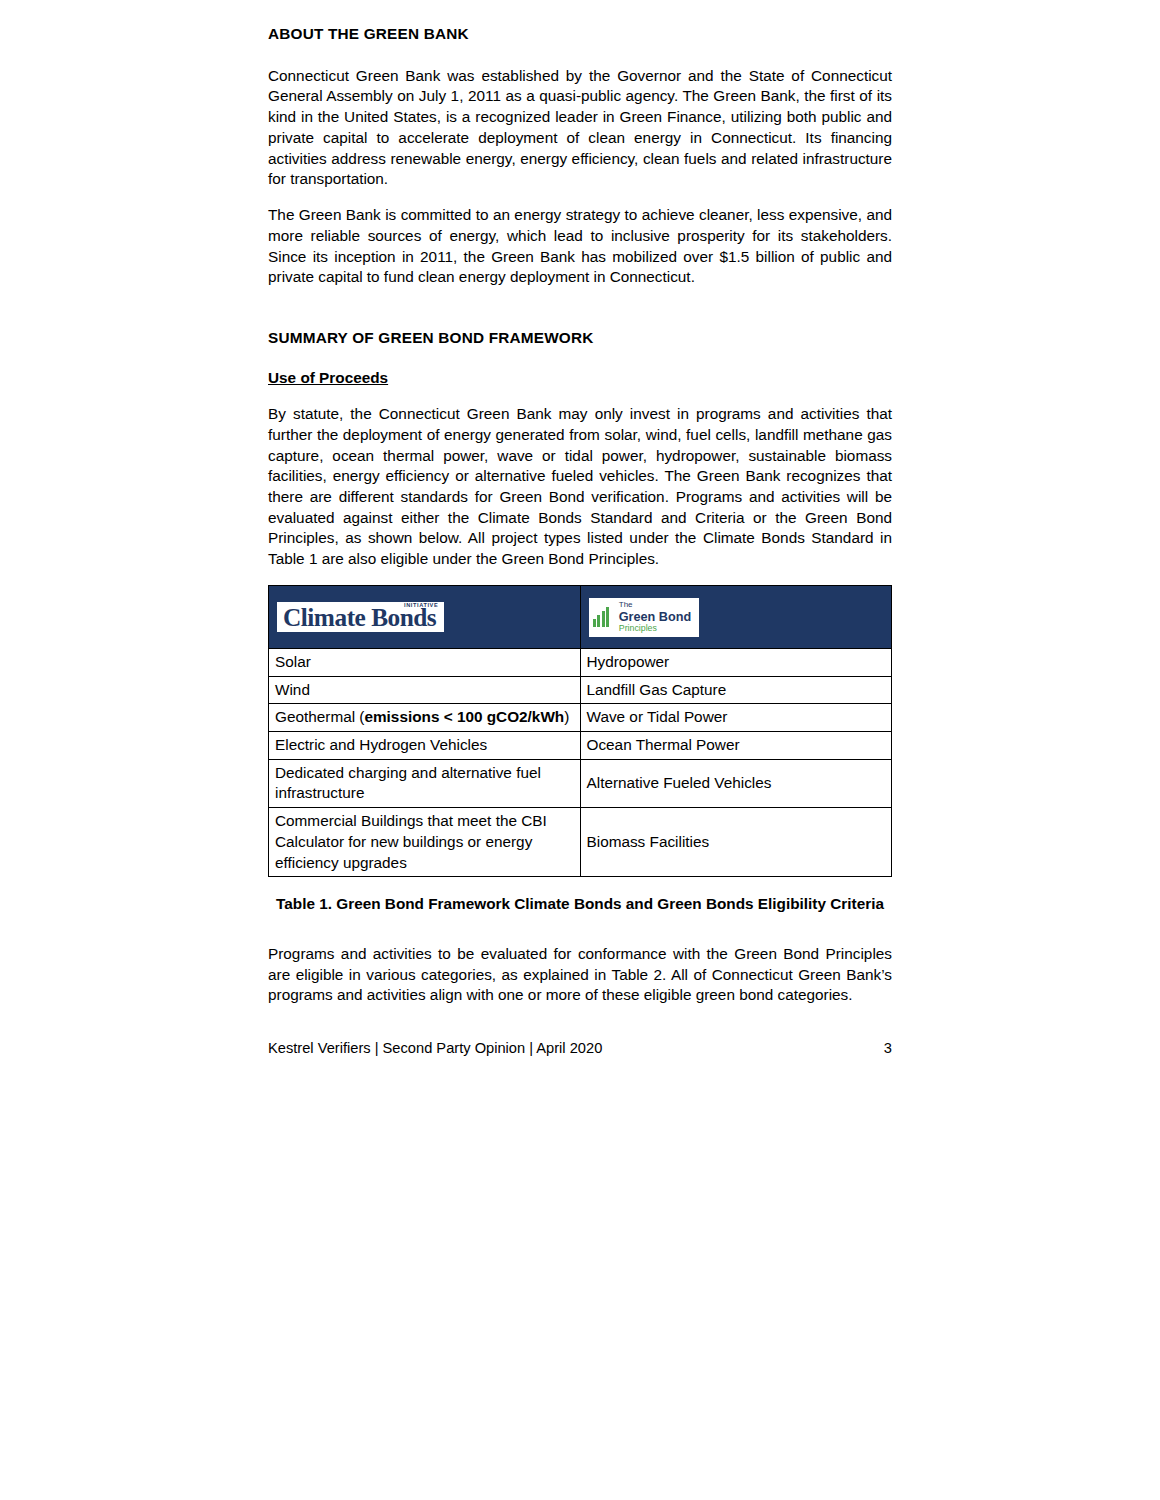ABOUT THE GREEN BANK
Connecticut Green Bank was established by the Governor and the State of Connecticut General Assembly on July 1, 2011 as a quasi-public agency. The Green Bank, the first of its kind in the United States, is a recognized leader in Green Finance, utilizing both public and private capital to accelerate deployment of clean energy in Connecticut. Its financing activities address renewable energy, energy efficiency, clean fuels and related infrastructure for transportation.
The Green Bank is committed to an energy strategy to achieve cleaner, less expensive, and more reliable sources of energy, which lead to inclusive prosperity for its stakeholders. Since its inception in 2011, the Green Bank has mobilized over $1.5 billion of public and private capital to fund clean energy deployment in Connecticut.
SUMMARY OF GREEN BOND FRAMEWORK
Use of Proceeds
By statute, the Connecticut Green Bank may only invest in programs and activities that further the deployment of energy generated from solar, wind, fuel cells, landfill methane gas capture, ocean thermal power, wave or tidal power, hydropower, sustainable biomass facilities, energy efficiency or alternative fueled vehicles. The Green Bank recognizes that there are different standards for Green Bond verification. Programs and activities will be evaluated against either the Climate Bonds Standard and Criteria or the Green Bond Principles, as shown below. All project types listed under the Climate Bonds Standard in Table 1 are also eligible under the Green Bond Principles.
| Climate Bonds INITIATIVE | The Green Bond Principles |
| Solar | Hydropower |
| Wind | Landfill Gas Capture |
| Geothermal ( emissions < 100 gCO2/kWh ) | Wave or Tidal Power |
| Electric and Hydrogen Vehicles | Ocean Thermal Power |
| Dedicated charging and alternative fuel infrastructure | Alternative Fueled Vehicles |
| Commercial Buildings that meet the CBI Calculator for new buildings or energy efficiency upgrades | Biomass Facilities |
Table 1. Green Bond Framework Climate Bonds and Green Bonds Eligibility Criteria
Programs and activities to be evaluated for conformance with the Green Bond Principles are eligible in various categories, as explained in Table 2. All of Connecticut Green Bank’s programs and activities align with one or more of these eligible green bond categories.
Kestrel Verifiers | Second Party Opinion | April 2020 3